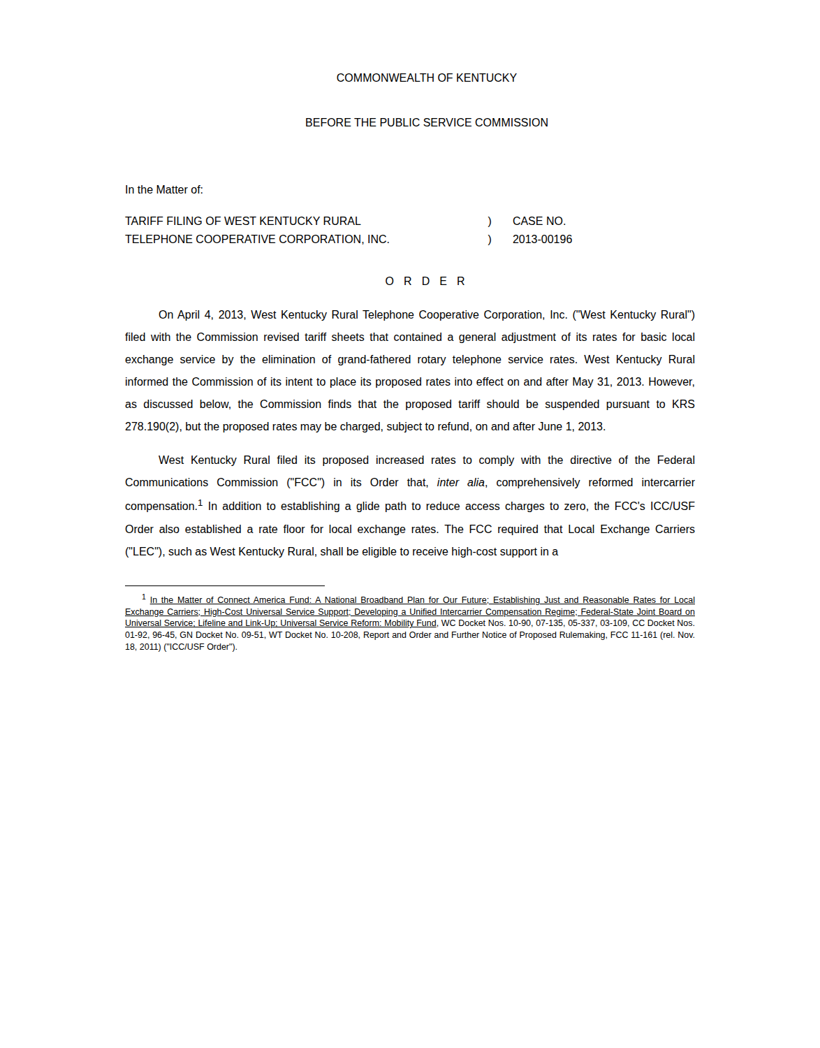COMMONWEALTH OF KENTUCKY
BEFORE THE PUBLIC SERVICE COMMISSION
In the Matter of:
| TARIFF FILING OF WEST KENTUCKY RURAL TELEPHONE COOPERATIVE CORPORATION, INC. | ) ) | CASE NO. 2013-00196 |
O R D E R
On April 4, 2013, West Kentucky Rural Telephone Cooperative Corporation, Inc. ("West Kentucky Rural") filed with the Commission revised tariff sheets that contained a general adjustment of its rates for basic local exchange service by the elimination of grand-fathered rotary telephone service rates. West Kentucky Rural informed the Commission of its intent to place its proposed rates into effect on and after May 31, 2013. However, as discussed below, the Commission finds that the proposed tariff should be suspended pursuant to KRS 278.190(2), but the proposed rates may be charged, subject to refund, on and after June 1, 2013.
West Kentucky Rural filed its proposed increased rates to comply with the directive of the Federal Communications Commission ("FCC") in its Order that, inter alia, comprehensively reformed intercarrier compensation.1 In addition to establishing a glide path to reduce access charges to zero, the FCC's ICC/USF Order also established a rate floor for local exchange rates. The FCC required that Local Exchange Carriers ("LEC"), such as West Kentucky Rural, shall be eligible to receive high-cost support in a
1 In the Matter of Connect America Fund: A National Broadband Plan for Our Future; Establishing Just and Reasonable Rates for Local Exchange Carriers; High-Cost Universal Service Support; Developing a Unified Intercarrier Compensation Regime; Federal-State Joint Board on Universal Service; Lifeline and Link-Up; Universal Service Reform: Mobility Fund, WC Docket Nos. 10-90, 07-135, 05-337, 03-109, CC Docket Nos. 01-92, 96-45, GN Docket No. 09-51, WT Docket No. 10-208, Report and Order and Further Notice of Proposed Rulemaking, FCC 11-161 (rel. Nov. 18, 2011) ("ICC/USF Order").